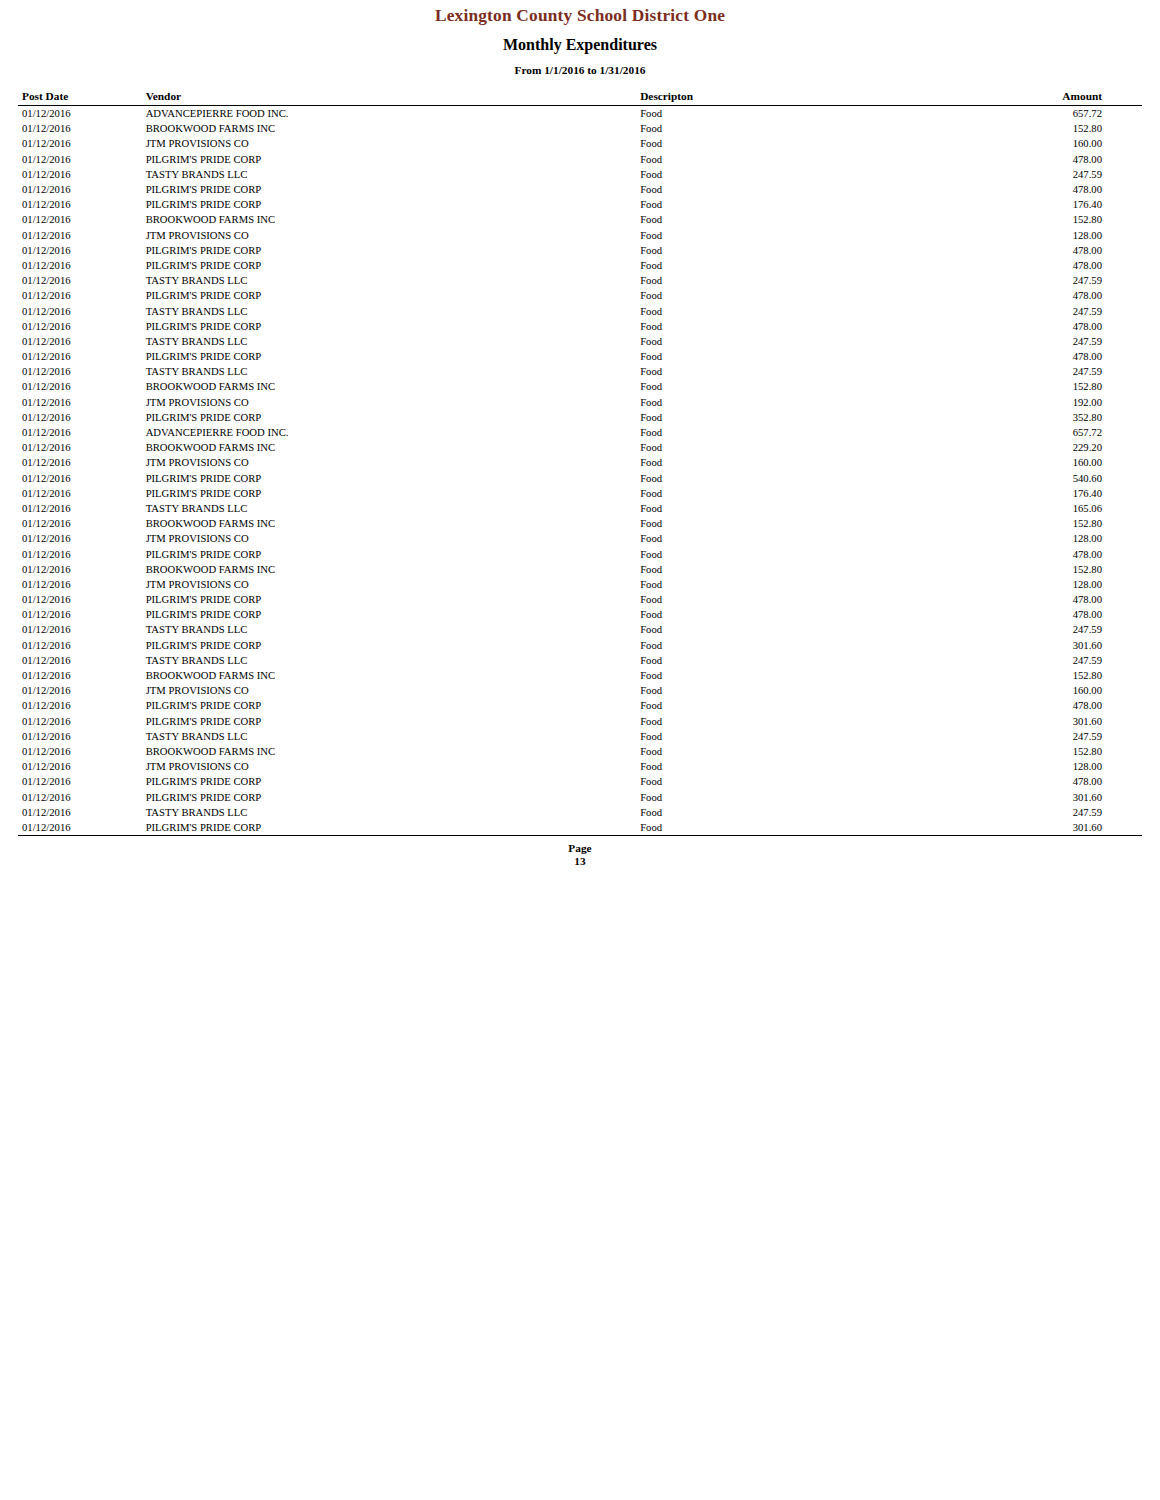Lexington County School District One
Monthly Expenditures
From 1/1/2016 to 1/31/2016
| Post Date | Vendor | Descripton | Amount |
| --- | --- | --- | --- |
| 01/12/2016 | ADVANCEPIERRE FOOD INC. | Food | 657.72 |
| 01/12/2016 | BROOKWOOD FARMS INC | Food | 152.80 |
| 01/12/2016 | JTM PROVISIONS CO | Food | 160.00 |
| 01/12/2016 | PILGRIM'S PRIDE CORP | Food | 478.00 |
| 01/12/2016 | TASTY BRANDS LLC | Food | 247.59 |
| 01/12/2016 | PILGRIM'S PRIDE CORP | Food | 478.00 |
| 01/12/2016 | PILGRIM'S PRIDE CORP | Food | 176.40 |
| 01/12/2016 | BROOKWOOD FARMS INC | Food | 152.80 |
| 01/12/2016 | JTM PROVISIONS CO | Food | 128.00 |
| 01/12/2016 | PILGRIM'S PRIDE CORP | Food | 478.00 |
| 01/12/2016 | PILGRIM'S PRIDE CORP | Food | 478.00 |
| 01/12/2016 | TASTY BRANDS LLC | Food | 247.59 |
| 01/12/2016 | PILGRIM'S PRIDE CORP | Food | 478.00 |
| 01/12/2016 | TASTY BRANDS LLC | Food | 247.59 |
| 01/12/2016 | PILGRIM'S PRIDE CORP | Food | 478.00 |
| 01/12/2016 | TASTY BRANDS LLC | Food | 247.59 |
| 01/12/2016 | PILGRIM'S PRIDE CORP | Food | 478.00 |
| 01/12/2016 | TASTY BRANDS LLC | Food | 247.59 |
| 01/12/2016 | BROOKWOOD FARMS INC | Food | 152.80 |
| 01/12/2016 | JTM PROVISIONS CO | Food | 192.00 |
| 01/12/2016 | PILGRIM'S PRIDE CORP | Food | 352.80 |
| 01/12/2016 | ADVANCEPIERRE FOOD INC. | Food | 657.72 |
| 01/12/2016 | BROOKWOOD FARMS INC | Food | 229.20 |
| 01/12/2016 | JTM PROVISIONS CO | Food | 160.00 |
| 01/12/2016 | PILGRIM'S PRIDE CORP | Food | 540.60 |
| 01/12/2016 | PILGRIM'S PRIDE CORP | Food | 176.40 |
| 01/12/2016 | TASTY BRANDS LLC | Food | 165.06 |
| 01/12/2016 | BROOKWOOD FARMS INC | Food | 152.80 |
| 01/12/2016 | JTM PROVISIONS CO | Food | 128.00 |
| 01/12/2016 | PILGRIM'S PRIDE CORP | Food | 478.00 |
| 01/12/2016 | BROOKWOOD FARMS INC | Food | 152.80 |
| 01/12/2016 | JTM PROVISIONS CO | Food | 128.00 |
| 01/12/2016 | PILGRIM'S PRIDE CORP | Food | 478.00 |
| 01/12/2016 | PILGRIM'S PRIDE CORP | Food | 478.00 |
| 01/12/2016 | TASTY BRANDS LLC | Food | 247.59 |
| 01/12/2016 | PILGRIM'S PRIDE CORP | Food | 301.60 |
| 01/12/2016 | TASTY BRANDS LLC | Food | 247.59 |
| 01/12/2016 | BROOKWOOD FARMS INC | Food | 152.80 |
| 01/12/2016 | JTM PROVISIONS CO | Food | 160.00 |
| 01/12/2016 | PILGRIM'S PRIDE CORP | Food | 478.00 |
| 01/12/2016 | PILGRIM'S PRIDE CORP | Food | 301.60 |
| 01/12/2016 | TASTY BRANDS LLC | Food | 247.59 |
| 01/12/2016 | BROOKWOOD FARMS INC | Food | 152.80 |
| 01/12/2016 | JTM PROVISIONS CO | Food | 128.00 |
| 01/12/2016 | PILGRIM'S PRIDE CORP | Food | 478.00 |
| 01/12/2016 | PILGRIM'S PRIDE CORP | Food | 301.60 |
| 01/12/2016 | TASTY BRANDS LLC | Food | 247.59 |
| 01/12/2016 | PILGRIM'S PRIDE CORP | Food | 301.60 |
Page
13